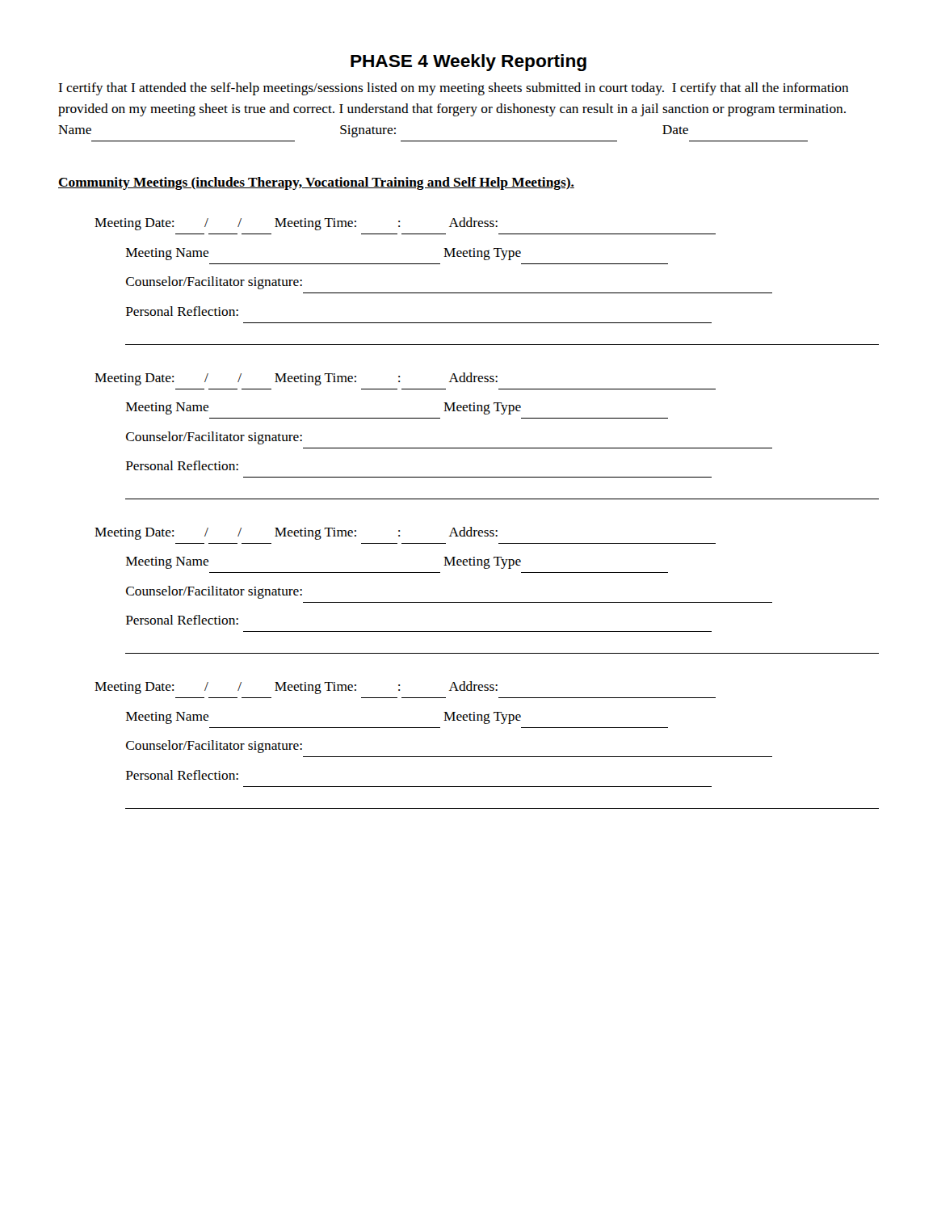PHASE 4 Weekly Reporting
I certify that I attended the self-help meetings/sessions listed on my meeting sheets submitted in court today. I certify that all the information provided on my meeting sheet is true and correct. I understand that forgery or dishonesty can result in a jail sanction or program termination.
Name Signature: Date
Community Meetings (includes Therapy, Vocational Training and Self Help Meetings).
Meeting Date: / / Meeting Time: : Address:
Meeting Name Meeting Type
Counselor/Facilitator signature:
Personal Reflection:
Meeting Date: / / Meeting Time: : Address:
Meeting Name Meeting Type
Counselor/Facilitator signature:
Personal Reflection:
Meeting Date: / / Meeting Time: : Address:
Meeting Name Meeting Type
Counselor/Facilitator signature:
Personal Reflection:
Meeting Date: / / Meeting Time: : Address:
Meeting Name Meeting Type
Counselor/Facilitator signature:
Personal Reflection: